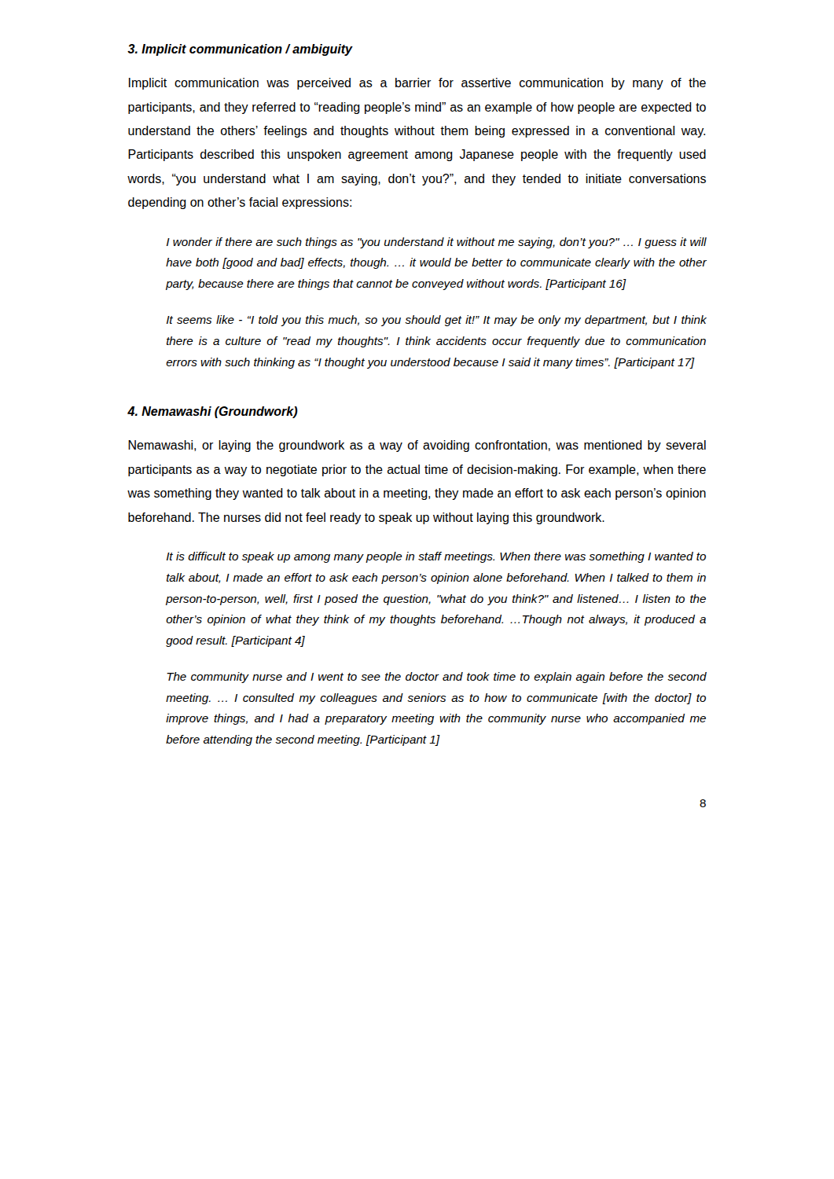3. Implicit communication / ambiguity
Implicit communication was perceived as a barrier for assertive communication by many of the participants, and they referred to “reading people’s mind” as an example of how people are expected to understand the others’ feelings and thoughts without them being expressed in a conventional way. Participants described this unspoken agreement among Japanese people with the frequently used words, “you understand what I am saying, don’t you?”, and they tended to initiate conversations depending on other’s facial expressions:
I wonder if there are such things as "you understand it without me saying, don’t you?" … I guess it will have both [good and bad] effects, though. … it would be better to communicate clearly with the other party, because there are things that cannot be conveyed without words. [Participant 16]
It seems like - “I told you this much, so you should get it!” It may be only my department, but I think there is a culture of "read my thoughts". I think accidents occur frequently due to communication errors with such thinking as “I thought you understood because I said it many times”. [Participant 17]
4. Nemawashi (Groundwork)
Nemawashi, or laying the groundwork as a way of avoiding confrontation, was mentioned by several participants as a way to negotiate prior to the actual time of decision-making. For example, when there was something they wanted to talk about in a meeting, they made an effort to ask each person’s opinion beforehand. The nurses did not feel ready to speak up without laying this groundwork.
It is difficult to speak up among many people in staff meetings. When there was something I wanted to talk about, I made an effort to ask each person’s opinion alone beforehand. When I talked to them in person-to-person, well, first I posed the question, "what do you think?" and listened… I listen to the other’s opinion of what they think of my thoughts beforehand. …Though not always, it produced a good result. [Participant 4]
The community nurse and I went to see the doctor and took time to explain again before the second meeting. … I consulted my colleagues and seniors as to how to communicate [with the doctor] to improve things, and I had a preparatory meeting with the community nurse who accompanied me before attending the second meeting. [Participant 1]
8